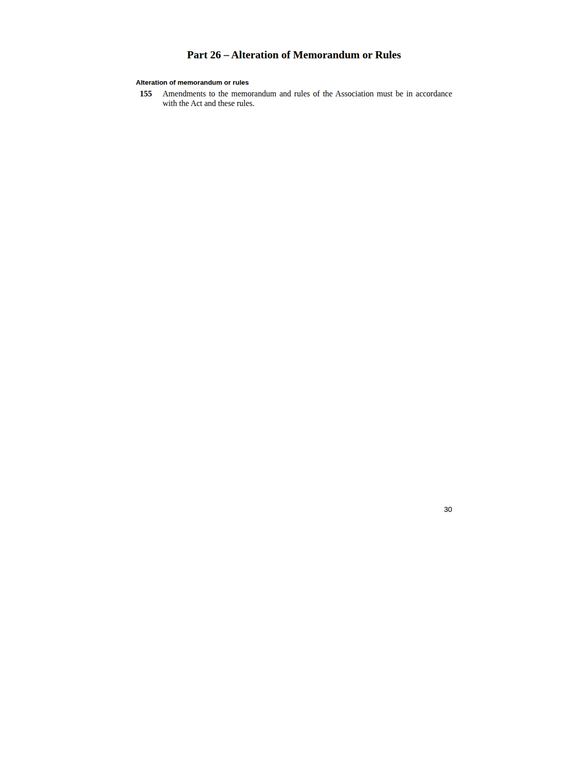Part 26 – Alteration of Memorandum or Rules
Alteration of memorandum or rules
155
Amendments to the memorandum and rules of the Association must be in accordance with the Act and these rules.
30